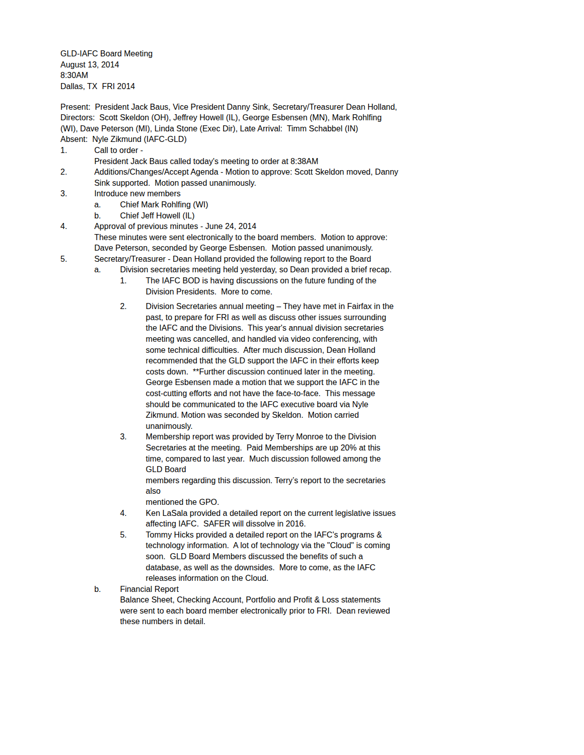GLD-IAFC Board Meeting
August 13, 2014
8:30AM
Dallas, TX FRI 2014
Present: President Jack Baus, Vice President Danny Sink, Secretary/Treasurer Dean Holland, Directors: Scott Skeldon (OH), Jeffrey Howell (IL), George Esbensen (MN), Mark Rohlfing (WI), Dave Peterson (MI), Linda Stone (Exec Dir), Late Arrival: Timm Schabbel (IN)
Absent: Nyle Zikmund (IAFC-GLD)
1.
Call to order -
President Jack Baus called today's meeting to order at 8:38AM
2.
Additions/Changes/Accept Agenda - Motion to approve: Scott Skeldon moved, Danny Sink supported. Motion passed unanimously.
3.
Introduce new members
a.
Chief Mark Rohlfing (WI)
b.
Chief Jeff Howell (IL)
4.
Approval of previous minutes - June 24, 2014
These minutes were sent electronically to the board members. Motion to approve: Dave Peterson, seconded by George Esbensen. Motion passed unanimously.
5.
Secretary/Treasurer - Dean Holland provided the following report to the Board
a.
Division secretaries meeting held yesterday, so Dean provided a brief recap.
1.
The IAFC BOD is having discussions on the future funding of the Division Presidents. More to come.
2.
Division Secretaries annual meeting – They have met in Fairfax in the
past, to prepare for FRI as well as discuss other issues surrounding the IAFC and the Divisions. This year's annual division secretaries meeting was cancelled, and handled via video conferencing, with some technical difficulties. After much discussion, Dean Holland recommended that the GLD support the IAFC in their efforts keep costs down. **Further discussion continued later in the meeting. George Esbensen made a motion that we support the IAFC in the cost-cutting efforts and not have the face-to-face. This message should be communicated to the IAFC executive board via Nyle Zikmund. Motion was seconded by Skeldon. Motion carried unanimously.
3.
Membership report was provided by Terry Monroe to the Division Secretaries at the meeting. Paid Memberships are up 20% at this time, compared to last year. Much discussion followed among the GLD Board
members regarding this discussion. Terry’s report to the secretaries also
mentioned the GPO.
4.
Ken LaSala provided a detailed report on the current legislative issues affecting IAFC. SAFER will dissolve in 2016.
5.
Tommy Hicks provided a detailed report on the IAFC's programs & technology information. A lot of technology via the "Cloud" is coming soon. GLD Board Members discussed the benefits of such a database, as well as the downsides. More to come, as the IAFC releases information on the Cloud.
b.
Financial Report
Balance Sheet, Checking Account, Portfolio and Profit & Loss statements were sent to each board member electronically prior to FRI. Dean reviewed these numbers in detail.